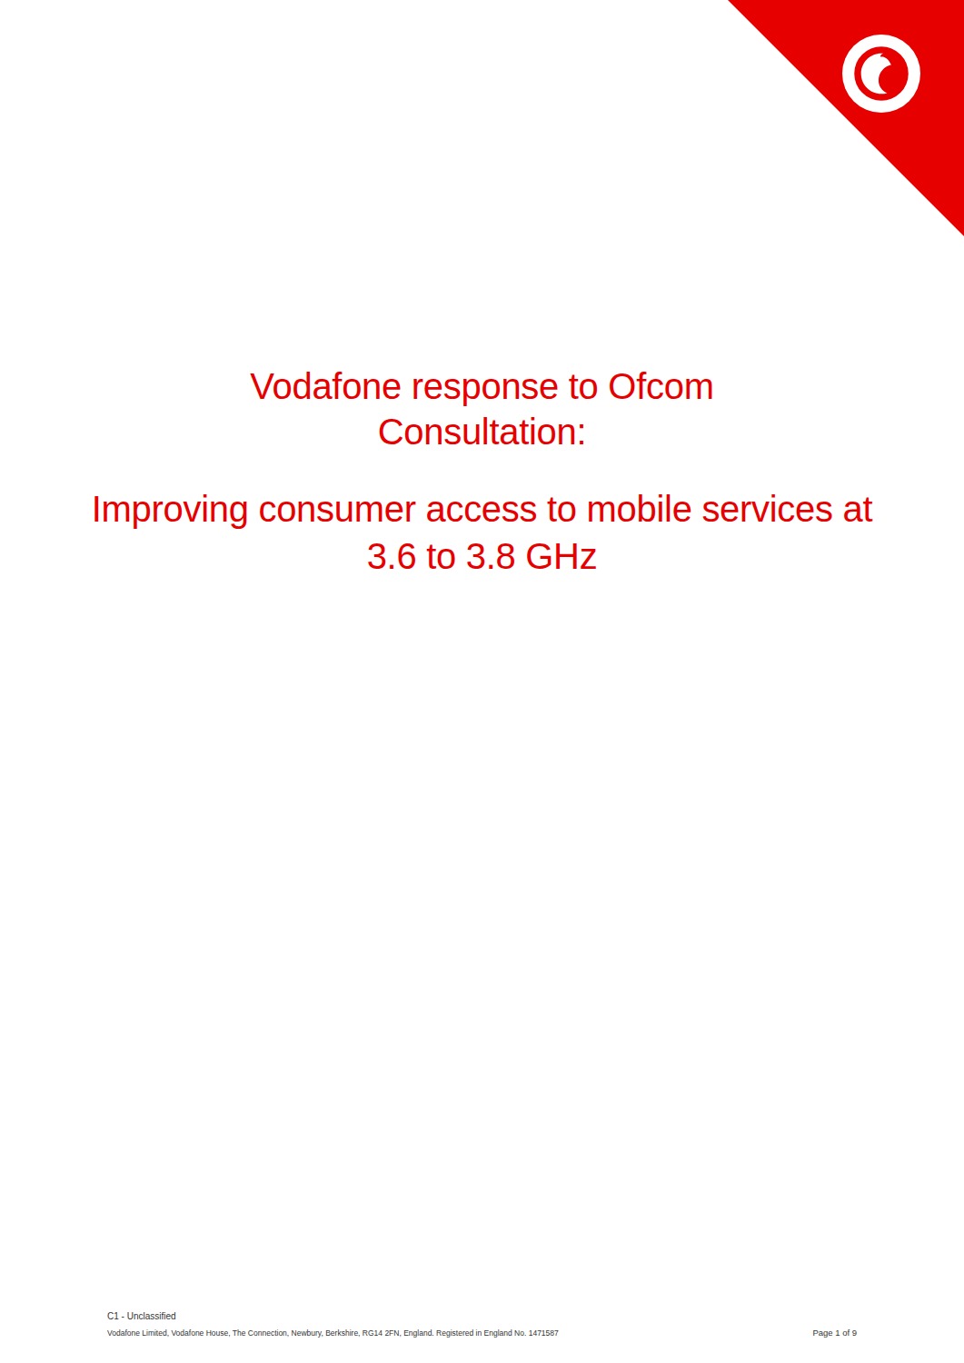Vodafone response to OfcomConsultation:
Improving consumer access to mobile services at 3.6 to 3.8 GHz
C1 - Unclassified
Vodafone Limited, Vodafone House, The Connection, Newbury, Berkshire, RG14 2FN, England. Registered in England No. 1471587 Page 1 of 9